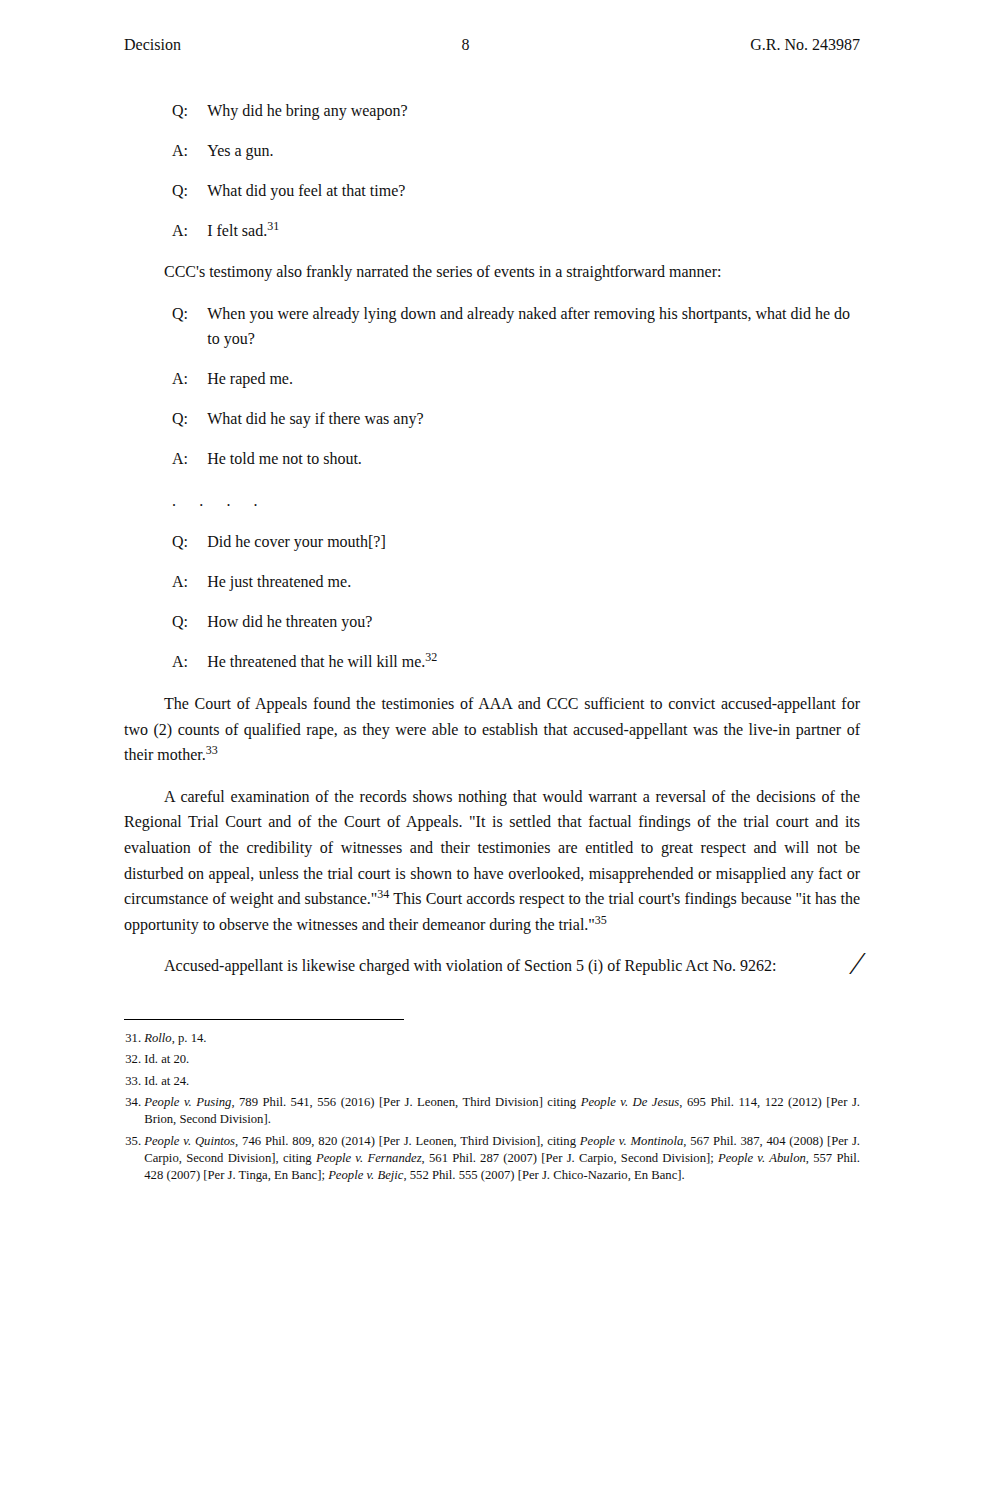Decision
8
G.R. No. 243987
Q:
Why did he bring any weapon?
A:
Yes a gun.
Q:
What did you feel at that time?
A:
I felt sad.31
CCC's testimony also frankly narrated the series of events in a straightforward manner:
Q:
When you were already lying down and already naked after removing his shortpants, what did he do to you?
A:
He raped me.
Q:
What did he say if there was any?
A:
He told me not to shout.
. . . .
Q:
Did he cover your mouth[?]
A:
He just threatened me.
Q:
How did he threaten you?
A:
He threatened that he will kill me.32
The Court of Appeals found the testimonies of AAA and CCC sufficient to convict accused-appellant for two (2) counts of qualified rape, as they were able to establish that accused-appellant was the live-in partner of their mother.33
A careful examination of the records shows nothing that would warrant a reversal of the decisions of the Regional Trial Court and of the Court of Appeals. "It is settled that factual findings of the trial court and its evaluation of the credibility of witnesses and their testimonies are entitled to great respect and will not be disturbed on appeal, unless the trial court is shown to have overlooked, misapprehended or misapplied any fact or circumstance of weight and substance."34 This Court accords respect to the trial court's findings because "it has the opportunity to observe the witnesses and their demeanor during the trial."35
Accused-appellant is likewise charged with violation of Section 5 (i) of Republic Act No. 9262:⁄
Rollo, p. 14.
Id. at 20.
Id. at 24.
People v. Pusing, 789 Phil. 541, 556 (2016) [Per J. Leonen, Third Division] citing People v. De Jesus, 695 Phil. 114, 122 (2012) [Per J. Brion, Second Division].
People v. Quintos, 746 Phil. 809, 820 (2014) [Per J. Leonen, Third Division], citing People v. Montinola, 567 Phil. 387, 404 (2008) [Per J. Carpio, Second Division], citing People v. Fernandez, 561 Phil. 287 (2007) [Per J. Carpio, Second Division]; People v. Abulon, 557 Phil. 428 (2007) [Per J. Tinga, En Banc]; People v. Bejic, 552 Phil. 555 (2007) [Per J. Chico-Nazario, En Banc].